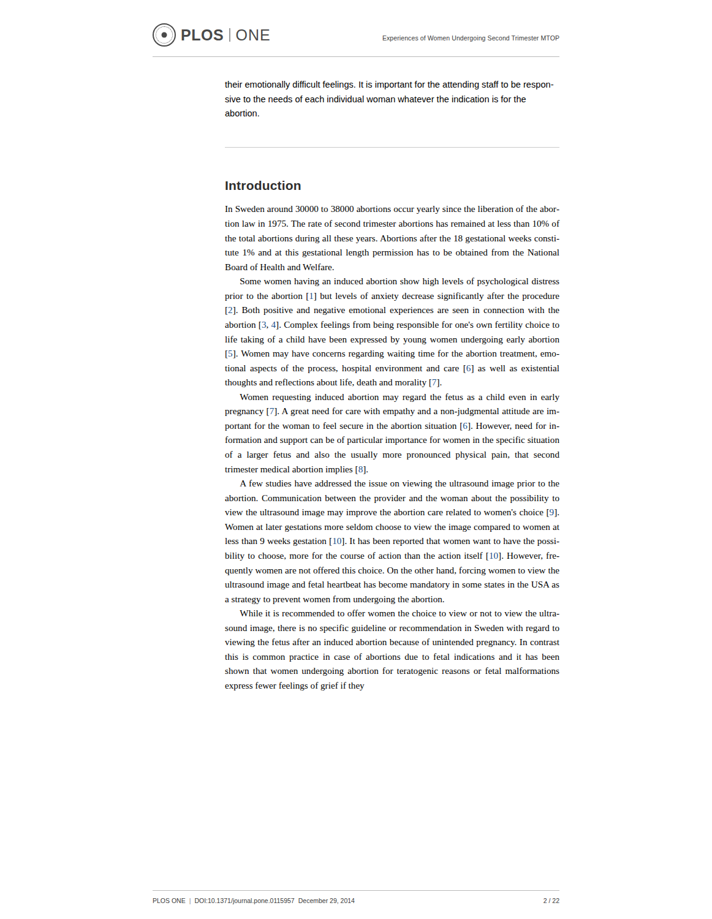PLOS ONE
Experiences of Women Undergoing Second Trimester MTOP
their emotionally difficult feelings. It is important for the attending staff to be responsive to the needs of each individual woman whatever the indication is for the abortion.
Introduction
In Sweden around 30000 to 38000 abortions occur yearly since the liberation of the abortion law in 1975. The rate of second trimester abortions has remained at less than 10% of the total abortions during all these years. Abortions after the 18 gestational weeks constitute 1% and at this gestational length permission has to be obtained from the National Board of Health and Welfare.
Some women having an induced abortion show high levels of psychological distress prior to the abortion [1] but levels of anxiety decrease significantly after the procedure [2]. Both positive and negative emotional experiences are seen in connection with the abortion [3, 4]. Complex feelings from being responsible for one's own fertility choice to life taking of a child have been expressed by young women undergoing early abortion [5]. Women may have concerns regarding waiting time for the abortion treatment, emotional aspects of the process, hospital environment and care [6] as well as existential thoughts and reflections about life, death and morality [7].
Women requesting induced abortion may regard the fetus as a child even in early pregnancy [7]. A great need for care with empathy and a non-judgmental attitude are important for the woman to feel secure in the abortion situation [6]. However, need for information and support can be of particular importance for women in the specific situation of a larger fetus and also the usually more pronounced physical pain, that second trimester medical abortion implies [8].
A few studies have addressed the issue on viewing the ultrasound image prior to the abortion. Communication between the provider and the woman about the possibility to view the ultrasound image may improve the abortion care related to women's choice [9]. Women at later gestations more seldom choose to view the image compared to women at less than 9 weeks gestation [10]. It has been reported that women want to have the possibility to choose, more for the course of action than the action itself [10]. However, frequently women are not offered this choice. On the other hand, forcing women to view the ultrasound image and fetal heartbeat has become mandatory in some states in the USA as a strategy to prevent women from undergoing the abortion.
While it is recommended to offer women the choice to view or not to view the ultrasound image, there is no specific guideline or recommendation in Sweden with regard to viewing the fetus after an induced abortion because of unintended pregnancy. In contrast this is common practice in case of abortions due to fetal indications and it has been shown that women undergoing abortion for teratogenic reasons or fetal malformations express fewer feelings of grief if they
PLOS ONE|DOI:10.1371/journal.pone.0115957 December 29, 2014
2 / 22